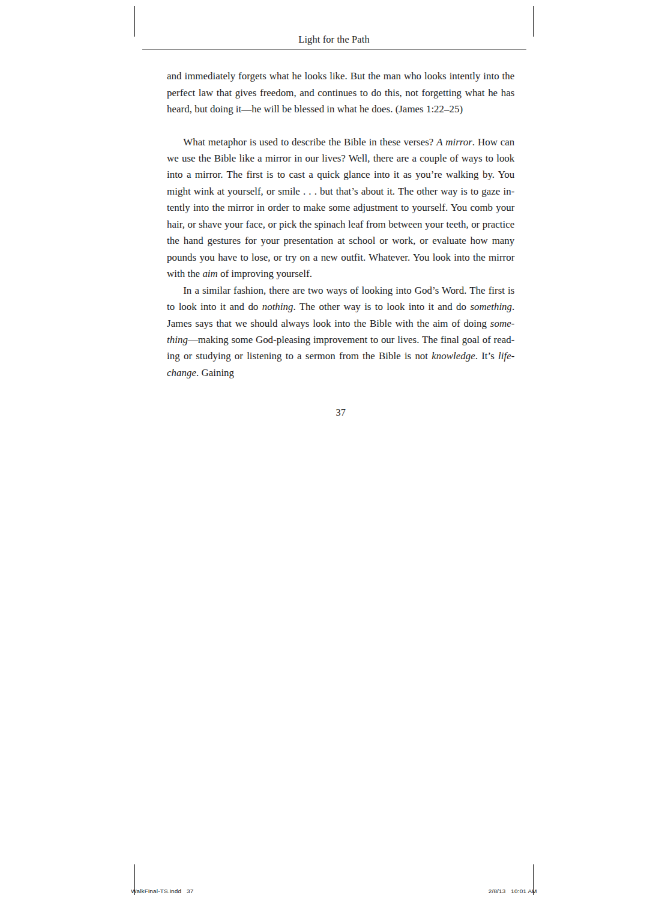Light for the Path
and immediately forgets what he looks like. But the man who looks intently into the perfect law that gives freedom, and continues to do this, not forgetting what he has heard, but doing it—he will be blessed in what he does. (James 1:22–25)
What metaphor is used to describe the Bible in these verses? A mirror. How can we use the Bible like a mirror in our lives? Well, there are a couple of ways to look into a mirror. The first is to cast a quick glance into it as you’re walking by. You might wink at yourself, or smile . . . but that’s about it. The other way is to gaze intently into the mirror in order to make some adjustment to yourself. You comb your hair, or shave your face, or pick the spinach leaf from between your teeth, or practice the hand gestures for your presentation at school or work, or evaluate how many pounds you have to lose, or try on a new outfit. Whatever. You look into the mirror with the aim of improving yourself.
In a similar fashion, there are two ways of looking into God’s Word. The first is to look into it and do nothing. The other way is to look into it and do something. James says that we should always look into the Bible with the aim of doing something—making some God-pleasing improvement to our lives. The final goal of reading or studying or listening to a sermon from the Bible is not knowledge. It’s life-change. Gaining
37
WalkFinal-TS.indd 37 2/8/13 10:01 AM